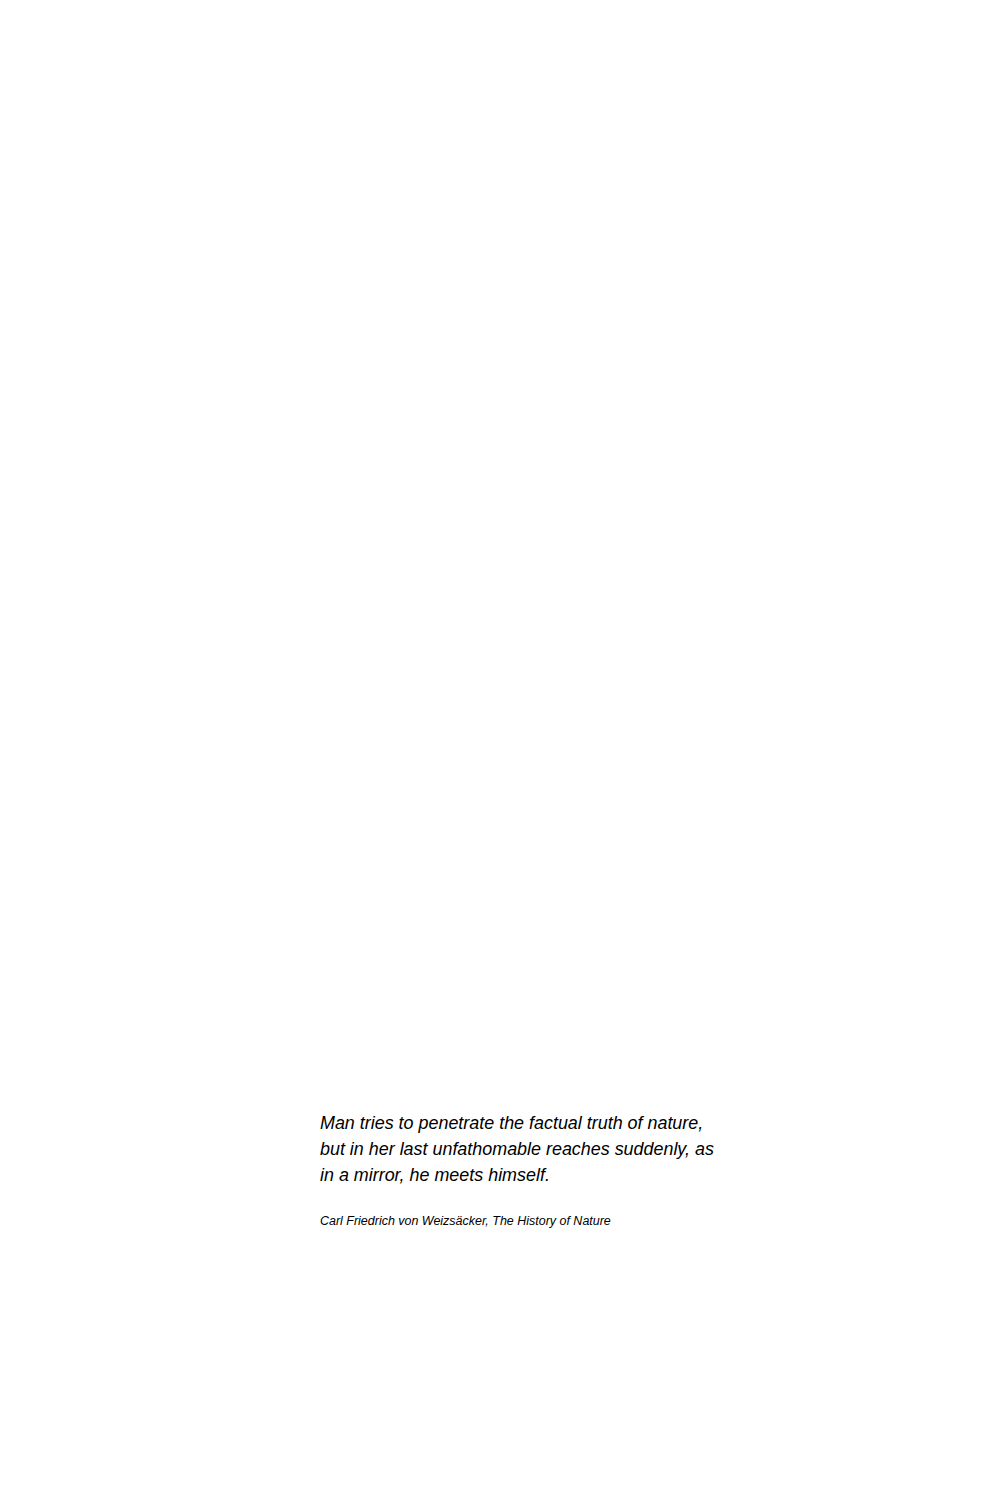Man tries to penetrate the factual truth of nature, but in her last unfathomable reaches suddenly, as in a mirror, he meets himself.
Carl Friedrich von Weizsäcker, The History of Nature